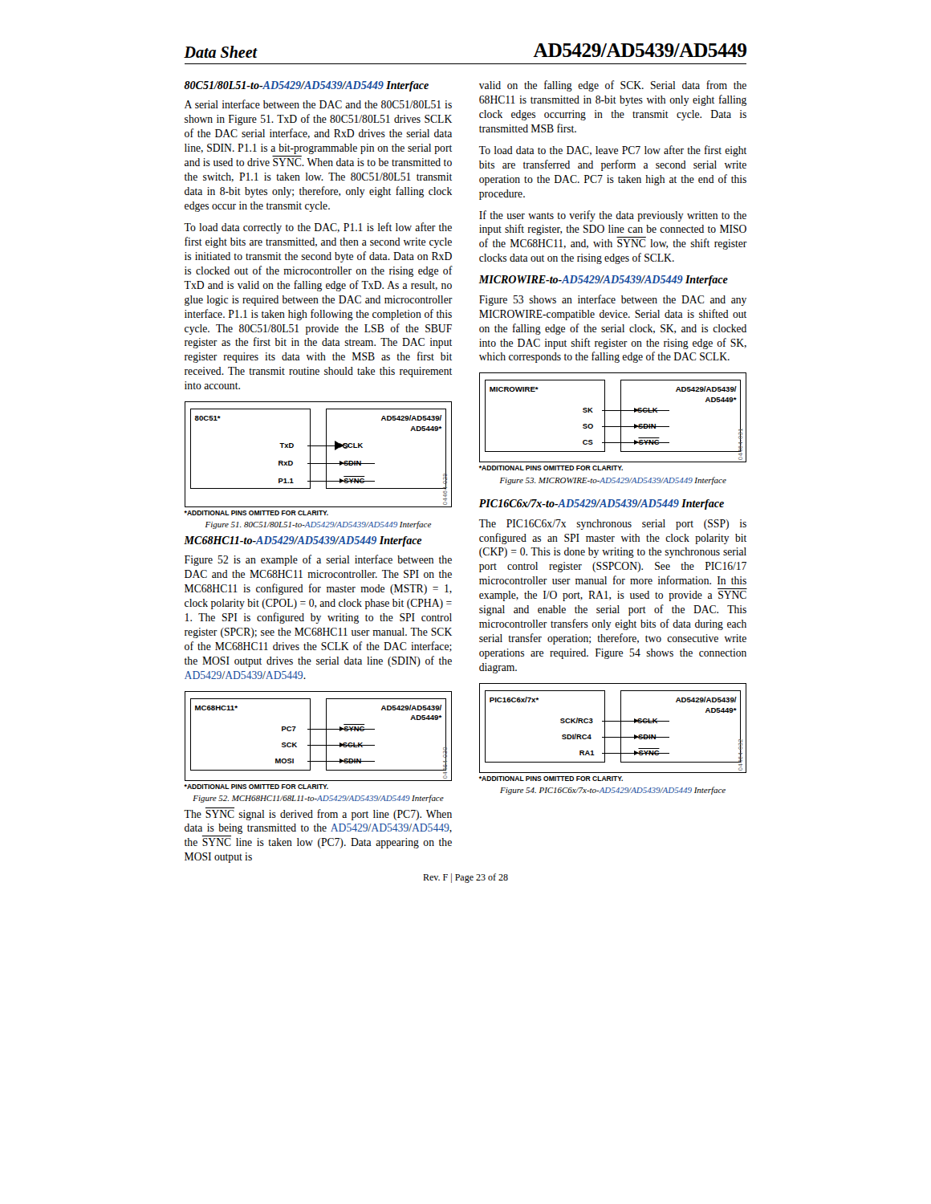Data Sheet
AD5429/AD5439/AD5449
80C51/80L51-to-AD5429/AD5439/AD5449 Interface
A serial interface between the DAC and the 80C51/80L51 is shown in Figure 51. TxD of the 80C51/80L51 drives SCLK of the DAC serial interface, and RxD drives the serial data line, SDIN. P1.1 is a bit-programmable pin on the serial port and is used to drive SYNC. When data is to be transmitted to the switch, P1.1 is taken low. The 80C51/80L51 transmit data in 8-bit bytes only; therefore, only eight falling clock edges occur in the transmit cycle.
To load data correctly to the DAC, P1.1 is left low after the first eight bits are transmitted, and then a second write cycle is initiated to transmit the second byte of data. Data on RxD is clocked out of the microcontroller on the rising edge of TxD and is valid on the falling edge of TxD. As a result, no glue logic is required between the DAC and microcontroller interface. P1.1 is taken high following the completion of this cycle. The 80C51/80L51 provide the LSB of the SBUF register as the first bit in the data stream. The DAC input register requires its data with the MSB as the first bit received. The transmit routine should take this requirement into account.
80C51*
TxD
RxD
P1.1
AD5429/AD5439/
AD5449*
SCLK
SDIN
SYNC
04464-029
*ADDITIONAL PINS OMITTED FOR CLARITY.
Figure 51. 80C51/80L51-to-AD5429/AD5439/AD5449 Interface
MC68HC11-to-AD5429/AD5439/AD5449 Interface
Figure 52 is an example of a serial interface between the DAC and the MC68HC11 microcontroller. The SPI on the MC68HC11 is configured for master mode (MSTR) = 1, clock polarity bit (CPOL) = 0, and clock phase bit (CPHA) = 1. The SPI is configured by writing to the SPI control register (SPCR); see the MC68HC11 user manual. The SCK of the MC68HC11 drives the SCLK of the DAC interface; the MOSI output drives the serial data line (SDIN) of the AD5429/AD5439/AD5449.
MC68HC11*
PC7
SCK
MOSI
AD5429/AD5439/
AD5449*
SYNC
SCLK
SDIN
04464-030
*ADDITIONAL PINS OMITTED FOR CLARITY.
Figure 52. MCH68HC11/68L11-to-AD5429/AD5439/AD5449 Interface
The SYNC signal is derived from a port line (PC7). When data is being transmitted to the AD5429/AD5439/AD5449, the SYNC line is taken low (PC7). Data appearing on the MOSI output is
valid on the falling edge of SCK. Serial data from the 68HC11 is transmitted in 8-bit bytes with only eight falling clock edges occurring in the transmit cycle. Data is transmitted MSB first.
To load data to the DAC, leave PC7 low after the first eight bits are transferred and perform a second serial write operation to the DAC. PC7 is taken high at the end of this procedure.
If the user wants to verify the data previously written to the input shift register, the SDO line can be connected to MISO of the MC68HC11, and, with SYNC low, the shift register clocks data out on the rising edges of SCLK.
MICROWIRE-to-AD5429/AD5439/AD5449 Interface
Figure 53 shows an interface between the DAC and any MICROWIRE-compatible device. Serial data is shifted out on the falling edge of the serial clock, SK, and is clocked into the DAC input shift register on the rising edge of SK, which corresponds to the falling edge of the DAC SCLK.
MICROWIRE*
SK
SO
CS
AD5429/AD5439/
AD5449*
SCLK
SDIN
SYNC
04464-031
*ADDITIONAL PINS OMITTED FOR CLARITY.
Figure 53. MICROWIRE-to-AD5429/AD5439/AD5449 Interface
PIC16C6x/7x-to-AD5429/AD5439/AD5449 Interface
The PIC16C6x/7x synchronous serial port (SSP) is configured as an SPI master with the clock polarity bit (CKP) = 0. This is done by writing to the synchronous serial port control register (SSPCON). See the PIC16/17 microcontroller user manual for more information. In this example, the I/O port, RA1, is used to provide a SYNC signal and enable the serial port of the DAC. This microcontroller transfers only eight bits of data during each serial transfer operation; therefore, two consecutive write operations are required. Figure 54 shows the connection diagram.
PIC16C6x/7x*
SCK/RC3
SDI/RC4
RA1
AD5429/AD5439/
AD5449*
SCLK
SDIN
SYNC
04464-032
*ADDITIONAL PINS OMITTED FOR CLARITY.
Figure 54. PIC16C6x/7x-to-AD5429/AD5439/AD5449 Interface
Rev. F | Page 23 of 28